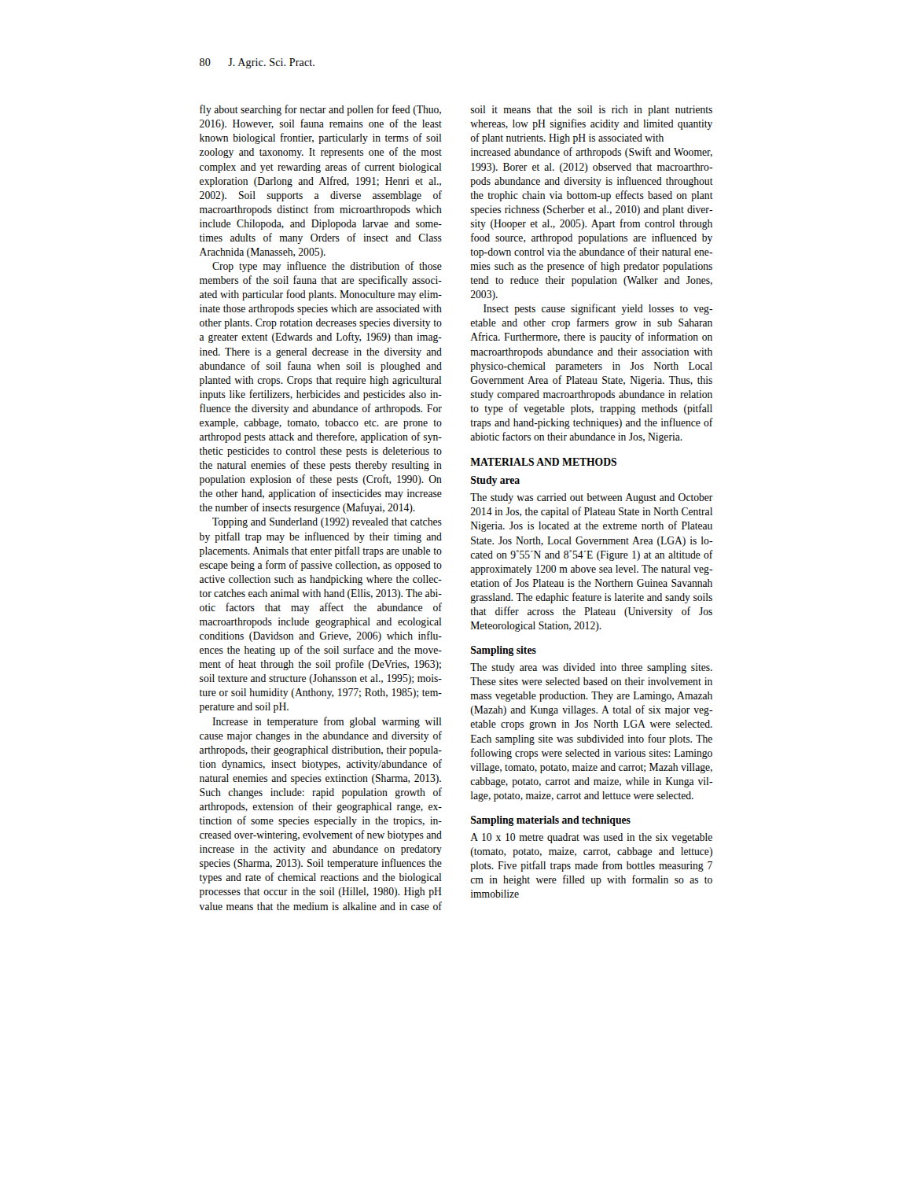80 J. Agric. Sci. Pract.
fly about searching for nectar and pollen for feed (Thuo, 2016). However, soil fauna remains one of the least known biological frontier, particularly in terms of soil zoology and taxonomy. It represents one of the most complex and yet rewarding areas of current biological exploration (Darlong and Alfred, 1991; Henri et al., 2002). Soil supports a diverse assemblage of macroarthropods distinct from microarthropods which include Chilopoda, and Diplopoda larvae and sometimes adults of many Orders of insect and Class Arachnida (Manasseh, 2005).
Crop type may influence the distribution of those members of the soil fauna that are specifically associated with particular food plants. Monoculture may eliminate those arthropods species which are associated with other plants. Crop rotation decreases species diversity to a greater extent (Edwards and Lofty, 1969) than imagined. There is a general decrease in the diversity and abundance of soil fauna when soil is ploughed and planted with crops. Crops that require high agricultural inputs like fertilizers, herbicides and pesticides also influence the diversity and abundance of arthropods. For example, cabbage, tomato, tobacco etc. are prone to arthropod pests attack and therefore, application of synthetic pesticides to control these pests is deleterious to the natural enemies of these pests thereby resulting in population explosion of these pests (Croft, 1990). On the other hand, application of insecticides may increase the number of insects resurgence (Mafuyai, 2014).
Topping and Sunderland (1992) revealed that catches by pitfall trap may be influenced by their timing and placements. Animals that enter pitfall traps are unable to escape being a form of passive collection, as opposed to active collection such as handpicking where the collector catches each animal with hand (Ellis, 2013). The abiotic factors that may affect the abundance of macroarthropods include geographical and ecological conditions (Davidson and Grieve, 2006) which influences the heating up of the soil surface and the movement of heat through the soil profile (DeVries, 1963); soil texture and structure (Johansson et al., 1995); moisture or soil humidity (Anthony, 1977; Roth, 1985); temperature and soil pH.
Increase in temperature from global warming will cause major changes in the abundance and diversity of arthropods, their geographical distribution, their population dynamics, insect biotypes, activity/abundance of natural enemies and species extinction (Sharma, 2013). Such changes include: rapid population growth of arthropods, extension of their geographical range, extinction of some species especially in the tropics, increased over-wintering, evolvement of new biotypes and increase in the activity and abundance on predatory species (Sharma, 2013). Soil temperature influences the types and rate of chemical reactions and the biological processes that occur in the soil (Hillel, 1980). High pH value means that the medium is alkaline and in case of soil it means that the soil is rich in plant nutrients whereas, low pH signifies acidity and limited quantity of plant nutrients. High pH is associated with
increased abundance of arthropods (Swift and Woomer, 1993). Borer et al. (2012) observed that macroarthropods abundance and diversity is influenced throughout the trophic chain via bottom-up effects based on plant species richness (Scherber et al., 2010) and plant diversity (Hooper et al., 2005). Apart from control through food source, arthropod populations are influenced by top-down control via the abundance of their natural enemies such as the presence of high predator populations tend to reduce their population (Walker and Jones, 2003).
Insect pests cause significant yield losses to vegetable and other crop farmers grow in sub Saharan Africa. Furthermore, there is paucity of information on macroarthropods abundance and their association with physico-chemical parameters in Jos North Local Government Area of Plateau State, Nigeria. Thus, this study compared macroarthropods abundance in relation to type of vegetable plots, trapping methods (pitfall traps and hand-picking techniques) and the influence of abiotic factors on their abundance in Jos, Nigeria.
MATERIALS AND METHODS
Study area
The study was carried out between August and October 2014 in Jos, the capital of Plateau State in North Central Nigeria. Jos is located at the extreme north of Plateau State. Jos North, Local Government Area (LGA) is located on 9˚55´N and 8˚54´E (Figure 1) at an altitude of approximately 1200 m above sea level. The natural vegetation of Jos Plateau is the Northern Guinea Savannah grassland. The edaphic feature is laterite and sandy soils that differ across the Plateau (University of Jos Meteorological Station, 2012).
Sampling sites
The study area was divided into three sampling sites. These sites were selected based on their involvement in mass vegetable production. They are Lamingo, Amazah (Mazah) and Kunga villages. A total of six major vegetable crops grown in Jos North LGA were selected. Each sampling site was subdivided into four plots. The following crops were selected in various sites: Lamingo village, tomato, potato, maize and carrot; Mazah village, cabbage, potato, carrot and maize, while in Kunga village, potato, maize, carrot and lettuce were selected.
Sampling materials and techniques
A 10 x 10 metre quadrat was used in the six vegetable (tomato, potato, maize, carrot, cabbage and lettuce) plots. Five pitfall traps made from bottles measuring 7 cm in height were filled up with formalin so as to immobilize